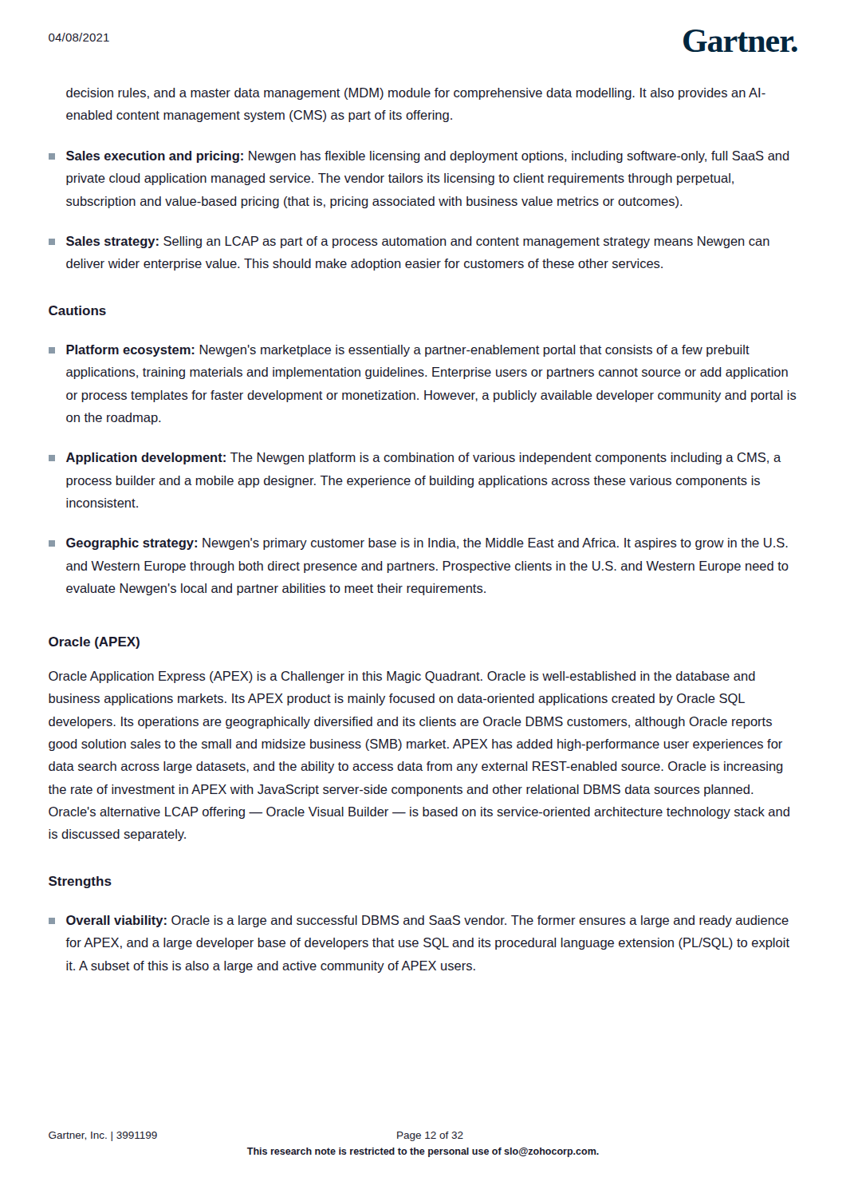04/08/2021
Gartner.
decision rules, and a master data management (MDM) module for comprehensive data modelling. It also provides an AI-enabled content management system (CMS) as part of its offering.
Sales execution and pricing: Newgen has flexible licensing and deployment options, including software-only, full SaaS and private cloud application managed service. The vendor tailors its licensing to client requirements through perpetual, subscription and value-based pricing (that is, pricing associated with business value metrics or outcomes).
Sales strategy: Selling an LCAP as part of a process automation and content management strategy means Newgen can deliver wider enterprise value. This should make adoption easier for customers of these other services.
Cautions
Platform ecosystem: Newgen's marketplace is essentially a partner-enablement portal that consists of a few prebuilt applications, training materials and implementation guidelines. Enterprise users or partners cannot source or add application or process templates for faster development or monetization. However, a publicly available developer community and portal is on the roadmap.
Application development: The Newgen platform is a combination of various independent components including a CMS, a process builder and a mobile app designer. The experience of building applications across these various components is inconsistent.
Geographic strategy: Newgen's primary customer base is in India, the Middle East and Africa. It aspires to grow in the U.S. and Western Europe through both direct presence and partners. Prospective clients in the U.S. and Western Europe need to evaluate Newgen's local and partner abilities to meet their requirements.
Oracle (APEX)
Oracle Application Express (APEX) is a Challenger in this Magic Quadrant. Oracle is well-established in the database and business applications markets. Its APEX product is mainly focused on data-oriented applications created by Oracle SQL developers. Its operations are geographically diversified and its clients are Oracle DBMS customers, although Oracle reports good solution sales to the small and midsize business (SMB) market. APEX has added high-performance user experiences for data search across large datasets, and the ability to access data from any external REST-enabled source. Oracle is increasing the rate of investment in APEX with JavaScript server-side components and other relational DBMS data sources planned. Oracle's alternative LCAP offering — Oracle Visual Builder — is based on its service-oriented architecture technology stack and is discussed separately.
Strengths
Overall viability: Oracle is a large and successful DBMS and SaaS vendor. The former ensures a large and ready audience for APEX, and a large developer base of developers that use SQL and its procedural language extension (PL/SQL) to exploit it. A subset of this is also a large and active community of APEX users.
Gartner, Inc. | 3991199
Page 12 of 32
This research note is restricted to the personal use of slo@zohocorp.com.